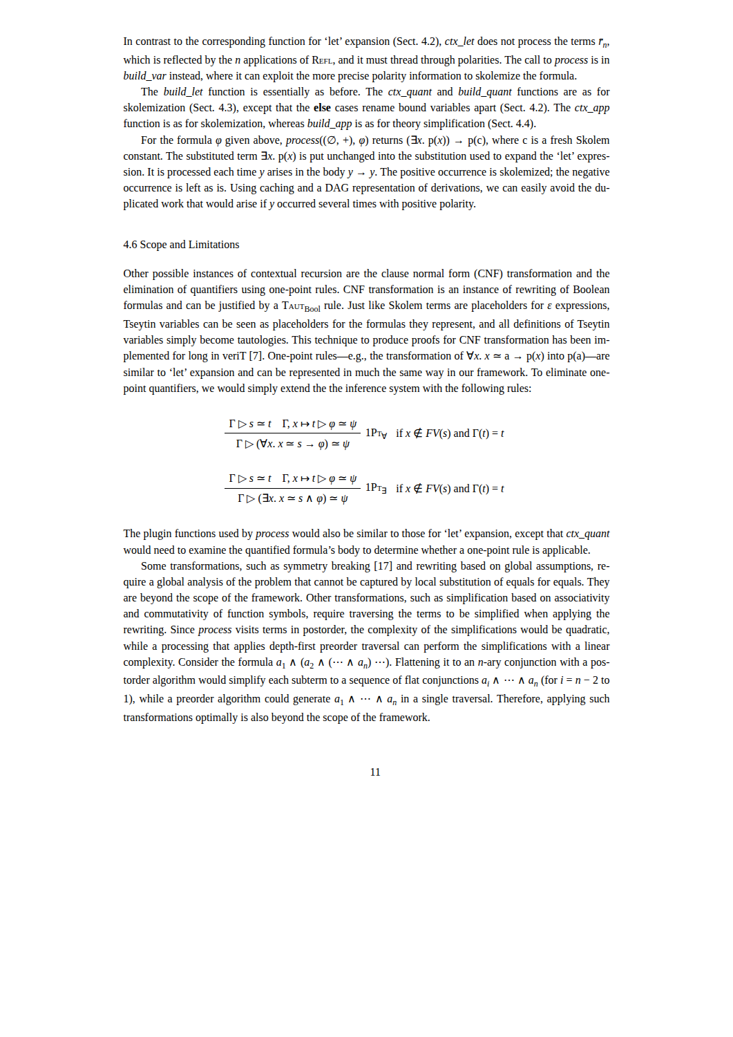In contrast to the corresponding function for ‘let’ expansion (Sect. 4.2), ctx_let does not process the terms r̄n, which is reflected by the n applications of Refl, and it must thread through polarities. The call to process is in build_var instead, where it can exploit the more precise polarity information to skolemize the formula.
The build_let function is essentially as before. The ctx_quant and build_quant functions are as for skolemization (Sect. 4.3), except that the else cases rename bound variables apart (Sect. 4.2). The ctx_app function is as for skolemization, whereas build_app is as for theory simplification (Sect. 4.4).
For the formula φ given above, process((∅, +), φ) returns (∃x. p(x)) → p(c), where c is a fresh Skolem constant. The substituted term ∃x. p(x) is put unchanged into the substitution used to expand the ‘let’ expression. It is processed each time y arises in the body y → y. The positive occurrence is skolemized; the negative occurrence is left as is. Using caching and a DAG representation of derivations, we can easily avoid the duplicated work that would arise if y occurred several times with positive polarity.
4.6 Scope and Limitations
Other possible instances of contextual recursion are the clause normal form (CNF) transformation and the elimination of quantifiers using one-point rules. CNF transformation is an instance of rewriting of Boolean formulas and can be justified by a TautBool rule. Just like Skolem terms are placeholders for ε expressions, Tseytin variables can be seen as placeholders for the formulas they represent, and all definitions of Tseytin variables simply become tautologies. This technique to produce proofs for CNF transformation has been implemented for long in veriT [7]. One-point rules—e.g., the transformation of ∀x. x ≃ a → p(x) into p(a)—are similar to ‘let’ expansion and can be represented in much the same way in our framework. To eliminate one-point quantifiers, we would simply extend the the inference system with the following rules:
| Γ ▷ s ≃ t Γ, x ↦ t ▷ φ ≃ ψ | 1 Pt ∀ | if x ∉ FV ( s ) and Γ( t ) = t |
| Γ ▷ (∀ x . x ≃ s → φ ) ≃ ψ |
| Γ ▷ s ≃ t Γ, x ↦ t ▷ φ ≃ ψ | 1 Pt ∃ | if x ∉ FV ( s ) and Γ( t ) = t |
| Γ ▷ (∃ x . x ≃ s ∧ φ ) ≃ ψ |
The plugin functions used by process would also be similar to those for ‘let’ expansion, except that ctx_quant would need to examine the quantified formula’s body to determine whether a one-point rule is applicable.
Some transformations, such as symmetry breaking [17] and rewriting based on global assumptions, require a global analysis of the problem that cannot be captured by local substitution of equals for equals. They are beyond the scope of the framework. Other transformations, such as simplification based on associativity and commutativity of function symbols, require traversing the terms to be simplified when applying the rewriting. Since process visits terms in postorder, the complexity of the simplifications would be quadratic, while a processing that applies depth-first preorder traversal can perform the simplifications with a linear complexity. Consider the formula a1 ∧ (a2 ∧ (⋯ ∧ an) ⋯). Flattening it to an n-ary conjunction with a postorder algorithm would simplify each subterm to a sequence of flat conjunctions ai ∧ ⋯ ∧ an (for i = n − 2 to 1), while a preorder algorithm could generate a1 ∧ ⋯ ∧ an in a single traversal. Therefore, applying such transformations optimally is also beyond the scope of the framework.
11